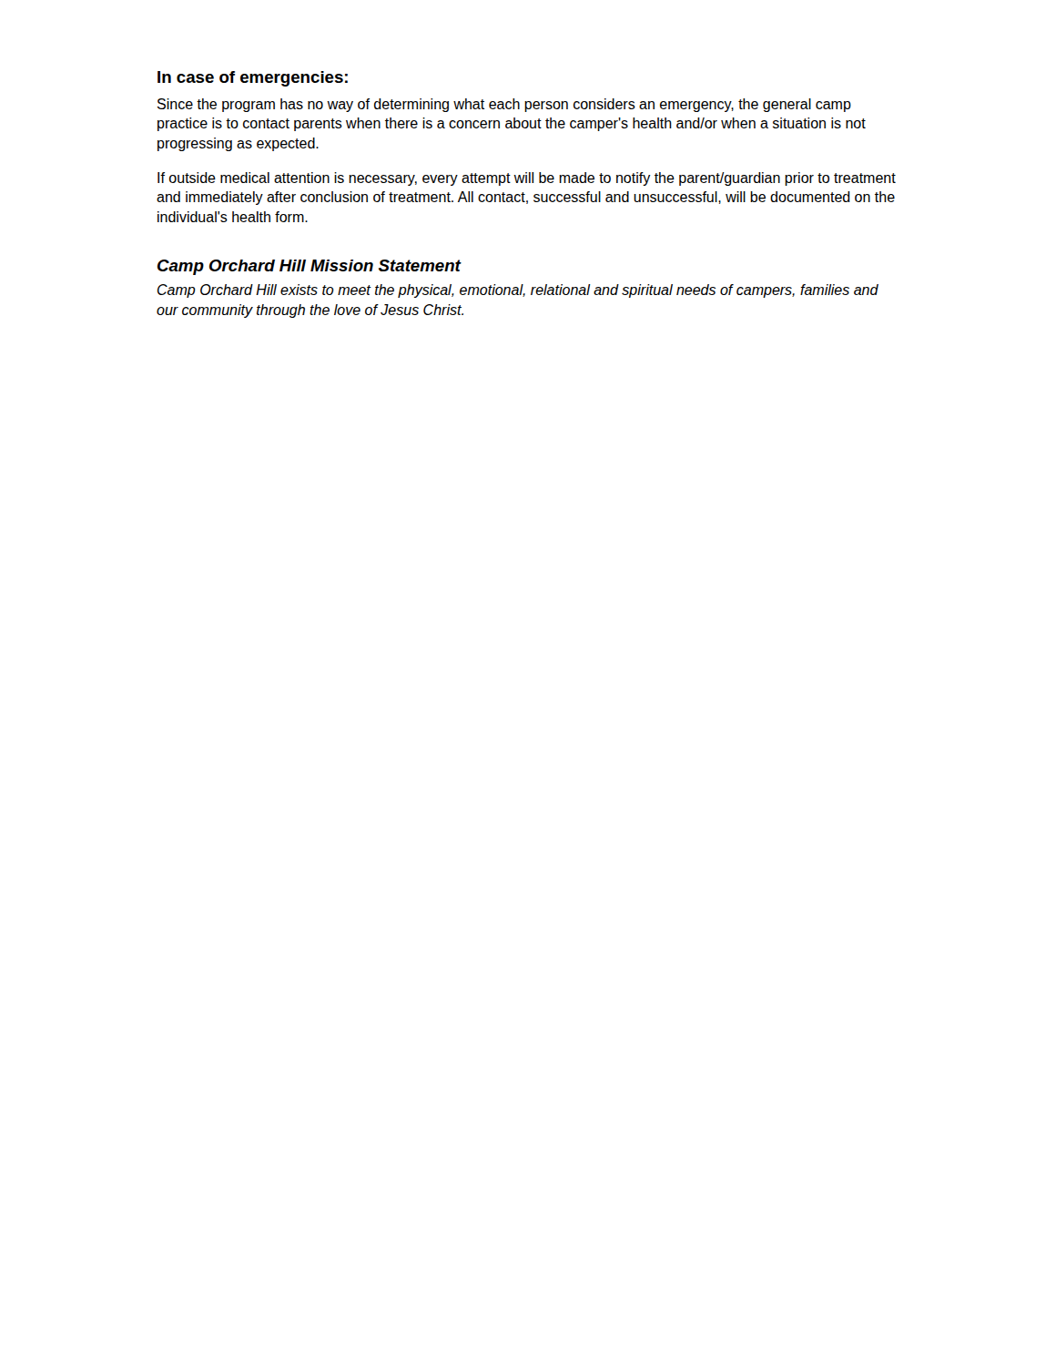In case of emergencies:
Since the program has no way of determining what each person considers an emergency, the general camp practice is to contact parents when there is a concern about the camper's health and/or when a situation is not progressing as expected.
If outside medical attention is necessary, every attempt will be made to notify the parent/guardian prior to treatment and immediately after conclusion of treatment. All contact, successful and unsuccessful, will be documented on the individual's health form.
Camp Orchard Hill Mission Statement
Camp Orchard Hill exists to meet the physical, emotional, relational and spiritual needs of campers, families and our community through the love of Jesus Christ.